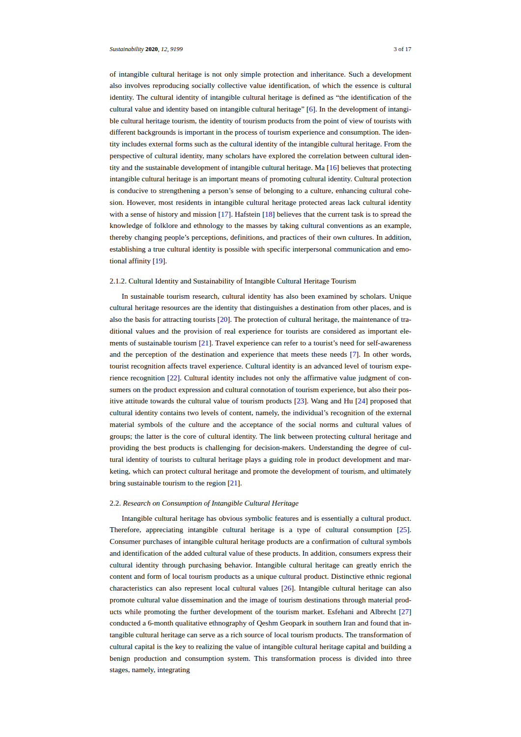Sustainability 2020, 12, 9199
3 of 17
of intangible cultural heritage is not only simple protection and inheritance. Such a development also involves reproducing socially collective value identification, of which the essence is cultural identity. The cultural identity of intangible cultural heritage is defined as “the identification of the cultural value and identity based on intangible cultural heritage” [6]. In the development of intangible cultural heritage tourism, the identity of tourism products from the point of view of tourists with different backgrounds is important in the process of tourism experience and consumption. The identity includes external forms such as the cultural identity of the intangible cultural heritage. From the perspective of cultural identity, many scholars have explored the correlation between cultural identity and the sustainable development of intangible cultural heritage. Ma [16] believes that protecting intangible cultural heritage is an important means of promoting cultural identity. Cultural protection is conducive to strengthening a person’s sense of belonging to a culture, enhancing cultural cohesion. However, most residents in intangible cultural heritage protected areas lack cultural identity with a sense of history and mission [17]. Hafstein [18] believes that the current task is to spread the knowledge of folklore and ethnology to the masses by taking cultural conventions as an example, thereby changing people’s perceptions, definitions, and practices of their own cultures. In addition, establishing a true cultural identity is possible with specific interpersonal communication and emotional affinity [19].
2.1.2. Cultural Identity and Sustainability of Intangible Cultural Heritage Tourism
In sustainable tourism research, cultural identity has also been examined by scholars. Unique cultural heritage resources are the identity that distinguishes a destination from other places, and is also the basis for attracting tourists [20]. The protection of cultural heritage, the maintenance of traditional values and the provision of real experience for tourists are considered as important elements of sustainable tourism [21]. Travel experience can refer to a tourist’s need for self-awareness and the perception of the destination and experience that meets these needs [7]. In other words, tourist recognition affects travel experience. Cultural identity is an advanced level of tourism experience recognition [22]. Cultural identity includes not only the affirmative value judgment of consumers on the product expression and cultural connotation of tourism experience, but also their positive attitude towards the cultural value of tourism products [23]. Wang and Hu [24] proposed that cultural identity contains two levels of content, namely, the individual’s recognition of the external material symbols of the culture and the acceptance of the social norms and cultural values of groups; the latter is the core of cultural identity. The link between protecting cultural heritage and providing the best products is challenging for decision-makers. Understanding the degree of cultural identity of tourists to cultural heritage plays a guiding role in product development and marketing, which can protect cultural heritage and promote the development of tourism, and ultimately bring sustainable tourism to the region [21].
2.2. Research on Consumption of Intangible Cultural Heritage
Intangible cultural heritage has obvious symbolic features and is essentially a cultural product. Therefore, appreciating intangible cultural heritage is a type of cultural consumption [25]. Consumer purchases of intangible cultural heritage products are a confirmation of cultural symbols and identification of the added cultural value of these products. In addition, consumers express their cultural identity through purchasing behavior. Intangible cultural heritage can greatly enrich the content and form of local tourism products as a unique cultural product. Distinctive ethnic regional characteristics can also represent local cultural values [26]. Intangible cultural heritage can also promote cultural value dissemination and the image of tourism destinations through material products while promoting the further development of the tourism market. Esfehani and Albrecht [27] conducted a 6-month qualitative ethnography of Qeshm Geopark in southern Iran and found that intangible cultural heritage can serve as a rich source of local tourism products. The transformation of cultural capital is the key to realizing the value of intangible cultural heritage capital and building a benign production and consumption system. This transformation process is divided into three stages, namely, integrating